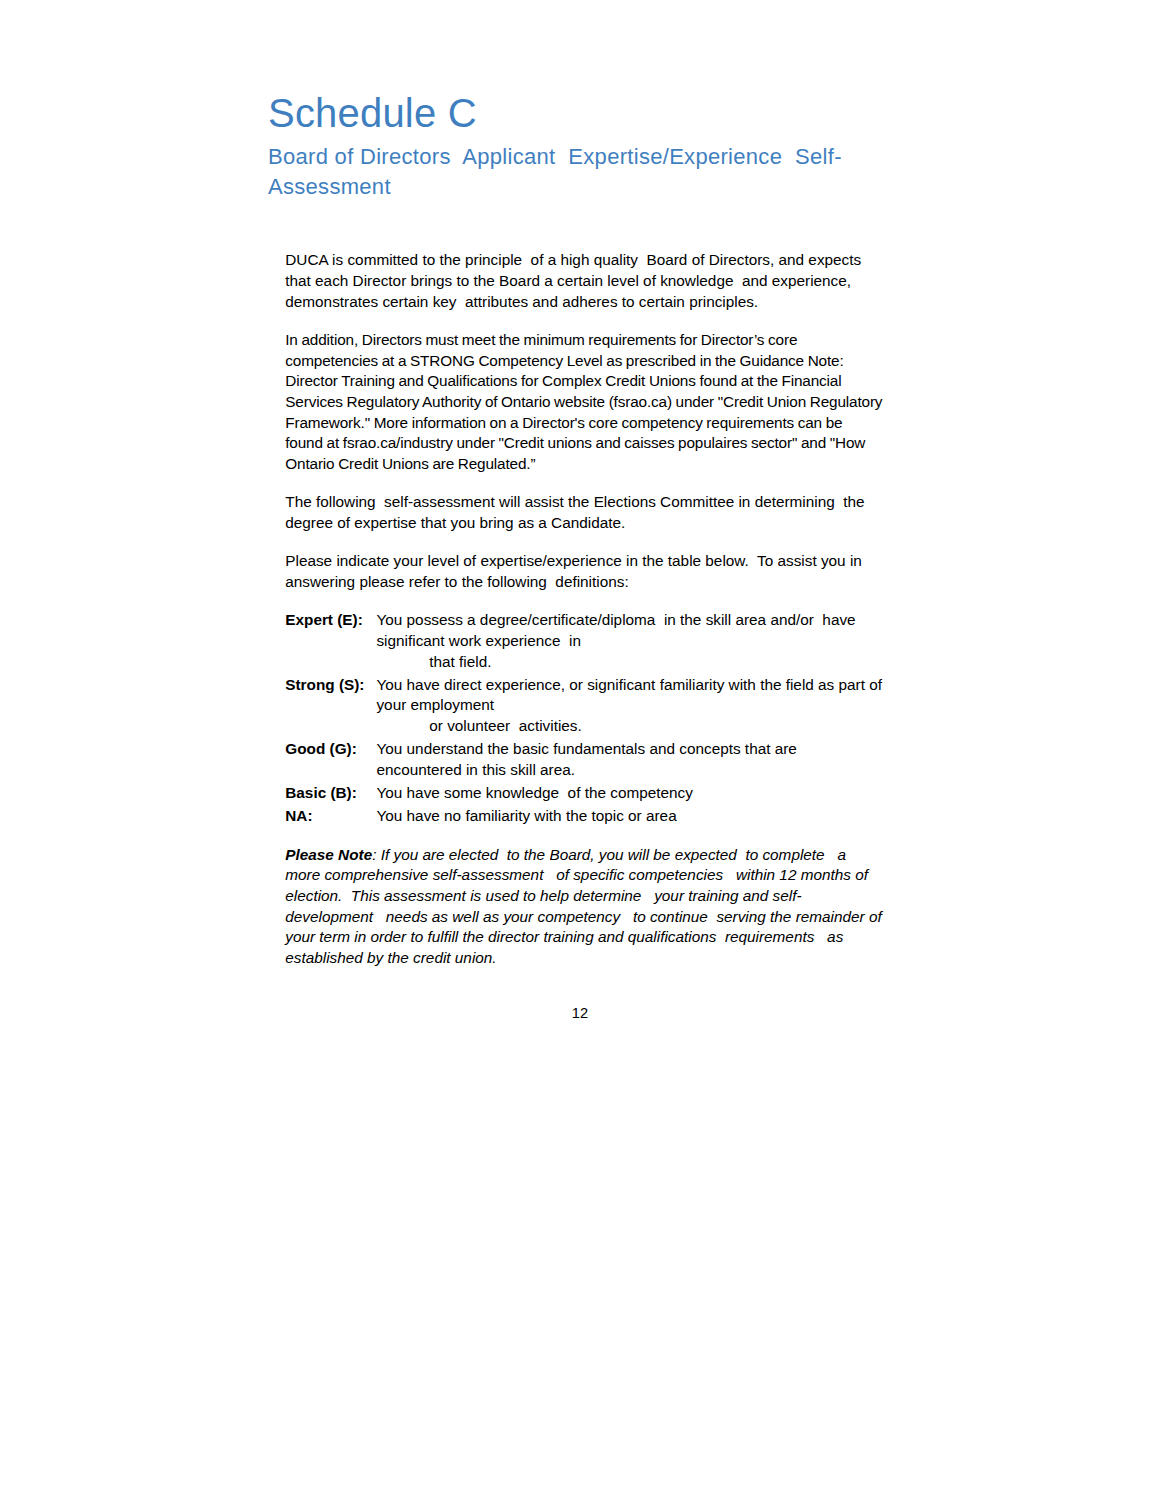Schedule C
Board of Directors Applicant Expertise/Experience Self-Assessment
DUCA is committed to the principle of a high quality Board of Directors, and expects that each Director brings to the Board a certain level of knowledge and experience, demonstrates certain key attributes and adheres to certain principles.
In addition, Directors must meet the minimum requirements for Director’s core competencies at a STRONG Competency Level as prescribed in the Guidance Note: Director Training and Qualifications for Complex Credit Unions found at the Financial Services Regulatory Authority of Ontario website (fsrao.ca) under "Credit Union Regulatory Framework." More information on a Director's core competency requirements can be found at fsrao.ca/industry under "Credit unions and caisses populaires sector" and "How Ontario Credit Unions are Regulated.”
The following self-assessment will assist the Elections Committee in determining the degree of expertise that you bring as a Candidate.
Please indicate your level of expertise/experience in the table below. To assist you in answering please refer to the following definitions:
Expert (E):
You possess a degree/certificate/diploma in the skill area and/or have significant work experience inthat field.
Strong (S):
You have direct experience, or significant familiarity with the field as part of your employmentor volunteer activities.
Good (G):
You understand the basic fundamentals and concepts that are encountered in this skill area.
Basic (B):
You have some knowledge of the competency
NA:
You have no familiarity with the topic or area
Please Note: If you are elected to the Board, you will be expected to complete a more comprehensive self-assessment of specific competencies within 12 months of election. This assessment is used to help determine your training and self-development needs as well as your competency to continue serving the remainder of your term in order to fulfill the director training and qualifications requirements as established by the credit union.
12